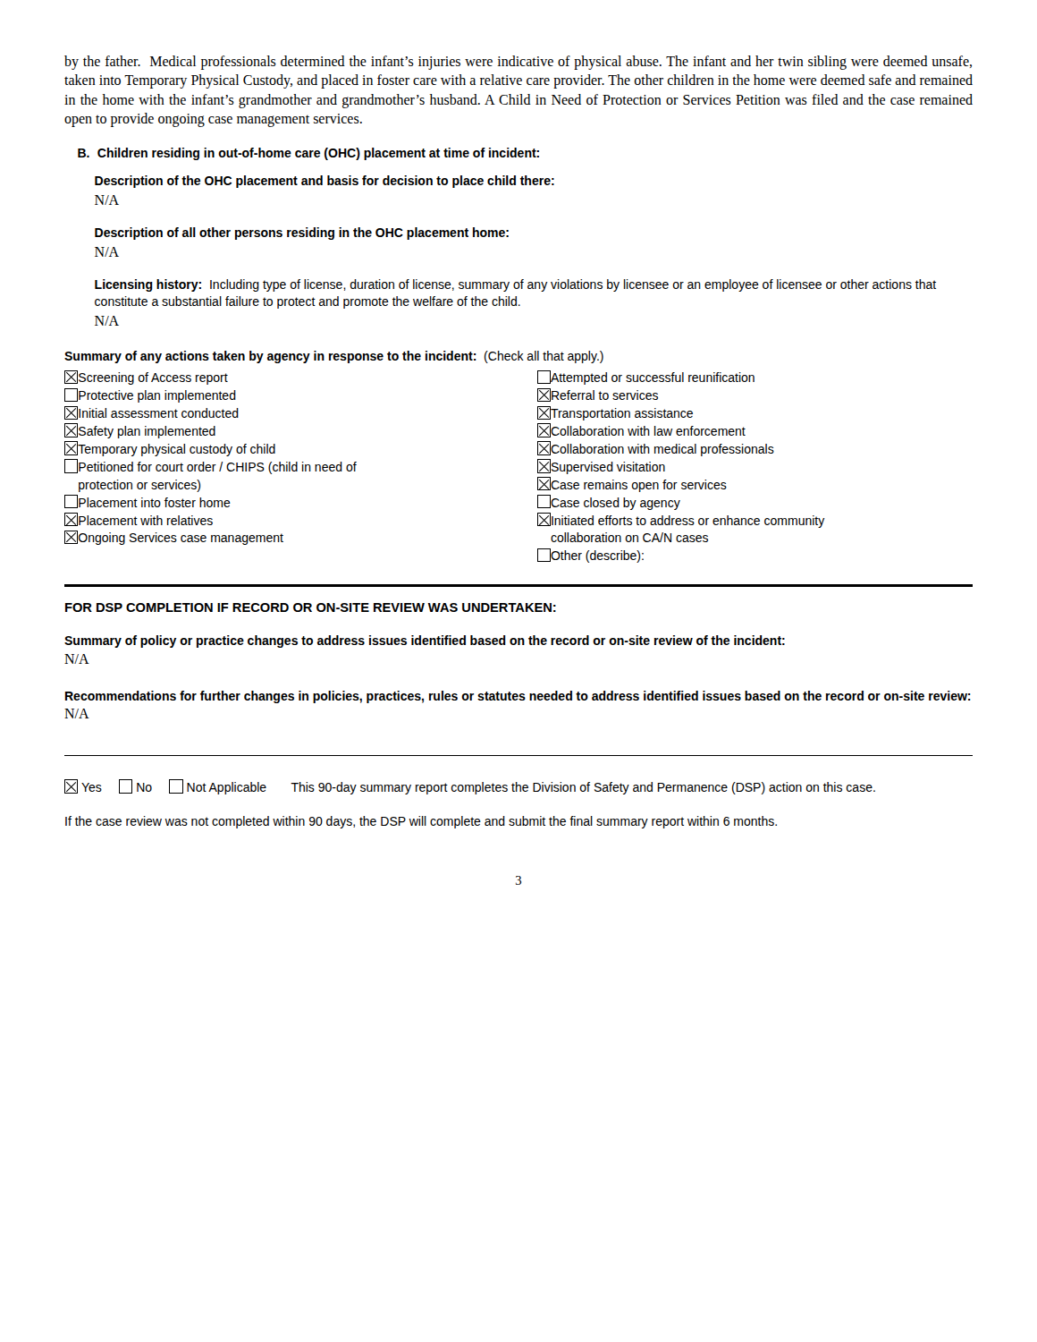by the father. Medical professionals determined the infant’s injuries were indicative of physical abuse. The infant and her twin sibling were deemed unsafe, taken into Temporary Physical Custody, and placed in foster care with a relative care provider. The other children in the home were deemed safe and remained in the home with the infant’s grandmother and grandmother’s husband. A Child in Need of Protection or Services Petition was filed and the case remained open to provide ongoing case management services.
B. Children residing in out-of-home care (OHC) placement at time of incident:
Description of the OHC placement and basis for decision to place child there: N/A
Description of all other persons residing in the OHC placement home: N/A
Licensing history: Including type of license, duration of license, summary of any violations by licensee or an employee of licensee or other actions that constitute a substantial failure to protect and promote the welfare of the child. N/A
Summary of any actions taken by agency in response to the incident: (Check all that apply.)
| | Screening of Access report | | | Attempted or successful reunification |
| | Protective plan implemented | | | Referral to services |
| | Initial assessment conducted | | | Transportation assistance |
| | Safety plan implemented | | | Collaboration with law enforcement |
| | Temporary physical custody of child | | | Collaboration with medical professionals |
| | Petitioned for court order / CHIPS (child in need of | | | Supervised visitation |
| | protection or services) | | | Case remains open for services |
| | Placement into foster home | | | Case closed by agency |
| | Placement with relatives | | | Initiated efforts to address or enhance community |
| | Ongoing Services case management | | | collaboration on CA/N cases |
| | | | | Other (describe): |
FOR DSP COMPLETION IF RECORD OR ON-SITE REVIEW WAS UNDERTAKEN:
Summary of policy or practice changes to address issues identified based on the record or on-site review of the incident: N/A
Recommendations for further changes in policies, practices, rules or statutes needed to address identified issues based on the record or on-site review: N/A
Yes No Not Applicable
This 90-day summary report completes the Division of Safety and Permanence (DSP) action on this case.
If the case review was not completed within 90 days, the DSP will complete and submit the final summary report within 6 months.
3